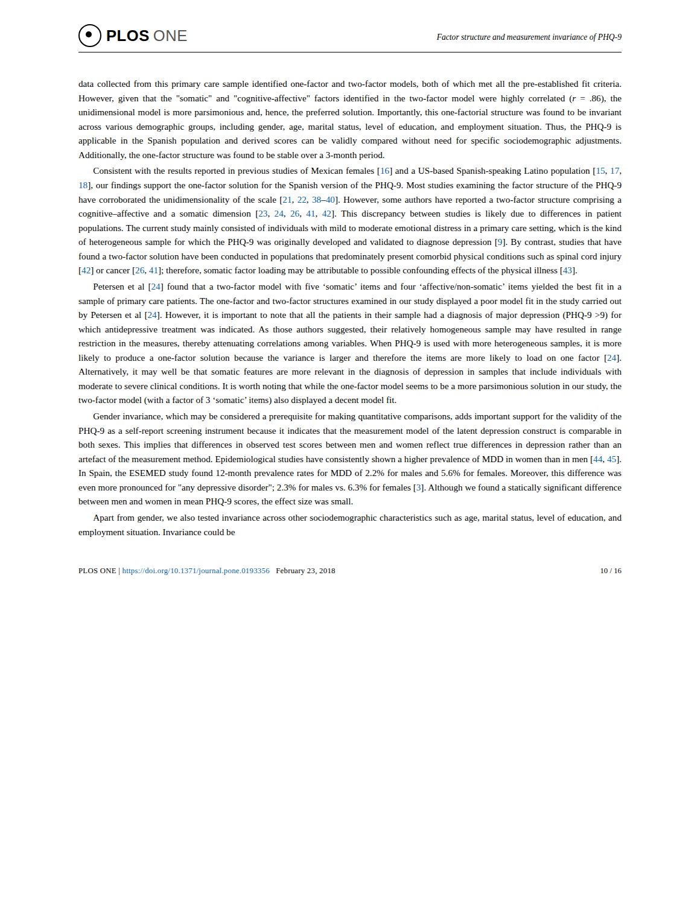PLOS ONE
Factor structure and measurement invariance of PHQ-9
data collected from this primary care sample identified one-factor and two-factor models, both of which met all the pre-established fit criteria. However, given that the "somatic" and "cognitive-affective" factors identified in the two-factor model were highly correlated (r = .86), the unidimensional model is more parsimonious and, hence, the preferred solution. Importantly, this one-factorial structure was found to be invariant across various demographic groups, including gender, age, marital status, level of education, and employment situation. Thus, the PHQ-9 is applicable in the Spanish population and derived scores can be validly compared without need for specific sociodemographic adjustments. Additionally, the one-factor structure was found to be stable over a 3-month period.
Consistent with the results reported in previous studies of Mexican females [16] and a US-based Spanish-speaking Latino population [15, 17, 18], our findings support the one-factor solution for the Spanish version of the PHQ-9. Most studies examining the factor structure of the PHQ-9 have corroborated the unidimensionality of the scale [21, 22, 38–40]. However, some authors have reported a two-factor structure comprising a cognitive–affective and a somatic dimension [23, 24, 26, 41, 42]. This discrepancy between studies is likely due to differences in patient populations. The current study mainly consisted of individuals with mild to moderate emotional distress in a primary care setting, which is the kind of heterogeneous sample for which the PHQ-9 was originally developed and validated to diagnose depression [9]. By contrast, studies that have found a two-factor solution have been conducted in populations that predominately present comorbid physical conditions such as spinal cord injury [42] or cancer [26, 41]; therefore, somatic factor loading may be attributable to possible confounding effects of the physical illness [43].
Petersen et al [24] found that a two-factor model with five ‘somatic’ items and four ‘affective/non-somatic’ items yielded the best fit in a sample of primary care patients. The one-factor and two-factor structures examined in our study displayed a poor model fit in the study carried out by Petersen et al [24]. However, it is important to note that all the patients in their sample had a diagnosis of major depression (PHQ-9 >9) for which antidepressive treatment was indicated. As those authors suggested, their relatively homogeneous sample may have resulted in range restriction in the measures, thereby attenuating correlations among variables. When PHQ-9 is used with more heterogeneous samples, it is more likely to produce a one-factor solution because the variance is larger and therefore the items are more likely to load on one factor [24]. Alternatively, it may well be that somatic features are more relevant in the diagnosis of depression in samples that include individuals with moderate to severe clinical conditions. It is worth noting that while the one-factor model seems to be a more parsimonious solution in our study, the two-factor model (with a factor of 3 ‘somatic’ items) also displayed a decent model fit.
Gender invariance, which may be considered a prerequisite for making quantitative comparisons, adds important support for the validity of the PHQ-9 as a self-report screening instrument because it indicates that the measurement model of the latent depression construct is comparable in both sexes. This implies that differences in observed test scores between men and women reflect true differences in depression rather than an artefact of the measurement method. Epidemiological studies have consistently shown a higher prevalence of MDD in women than in men [44, 45]. In Spain, the ESEMED study found 12-month prevalence rates for MDD of 2.2% for males and 5.6% for females. Moreover, this difference was even more pronounced for "any depressive disorder"; 2.3% for males vs. 6.3% for females [3]. Although we found a statically significant difference between men and women in mean PHQ-9 scores, the effect size was small.
Apart from gender, we also tested invariance across other sociodemographic characteristics such as age, marital status, level of education, and employment situation. Invariance could be
PLOS ONE | https://doi.org/10.1371/journal.pone.0193356 February 23, 2018
10 / 16